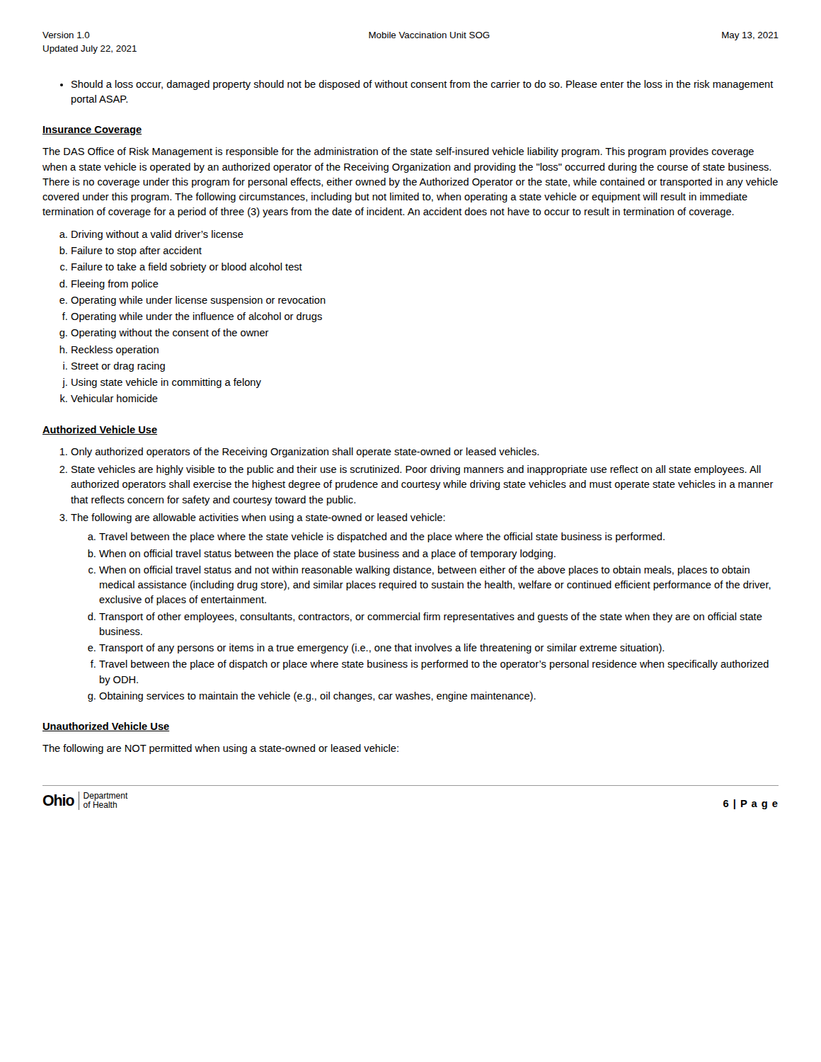Version 1.0 Updated July 22, 2021
Mobile Vaccination Unit SOG
May 13, 2021
Should a loss occur, damaged property should not be disposed of without consent from the carrier to do so. Please enter the loss in the risk management portal ASAP.
Insurance Coverage
The DAS Office of Risk Management is responsible for the administration of the state self-insured vehicle liability program. This program provides coverage when a state vehicle is operated by an authorized operator of the Receiving Organization and providing the "loss" occurred during the course of state business. There is no coverage under this program for personal effects, either owned by the Authorized Operator or the state, while contained or transported in any vehicle covered under this program. The following circumstances, including but not limited to, when operating a state vehicle or equipment will result in immediate termination of coverage for a period of three (3) years from the date of incident. An accident does not have to occur to result in termination of coverage.
Driving without a valid driver’s license
Failure to stop after accident
Failure to take a field sobriety or blood alcohol test
Fleeing from police
Operating while under license suspension or revocation
Operating while under the influence of alcohol or drugs
Operating without the consent of the owner
Reckless operation
Street or drag racing
Using state vehicle in committing a felony
Vehicular homicide
Authorized Vehicle Use
Only authorized operators of the Receiving Organization shall operate state-owned or leased vehicles.
State vehicles are highly visible to the public and their use is scrutinized. Poor driving manners and inappropriate use reflect on all state employees. All authorized operators shall exercise the highest degree of prudence and courtesy while driving state vehicles and must operate state vehicles in a manner that reflects concern for safety and courtesy toward the public.
The following are allowable activities when using a state-owned or leased vehicle:
Travel between the place where the state vehicle is dispatched and the place where the official state business is performed.
When on official travel status between the place of state business and a place of temporary lodging.
When on official travel status and not within reasonable walking distance, between either of the above places to obtain meals, places to obtain medical assistance (including drug store), and similar places required to sustain the health, welfare or continued efficient performance of the driver, exclusive of places of entertainment.
Transport of other employees, consultants, contractors, or commercial firm representatives and guests of the state when they are on official state business.
Transport of any persons or items in a true emergency (i.e., one that involves a life threatening or similar extreme situation).
Travel between the place of dispatch or place where state business is performed to the operator’s personal residence when specifically authorized by ODH.
Obtaining services to maintain the vehicle (e.g., oil changes, car washes, engine maintenance).
Unauthorized Vehicle Use
The following are NOT permitted when using a state-owned or leased vehicle:
Ohio Department
of Health
6 | P a g e